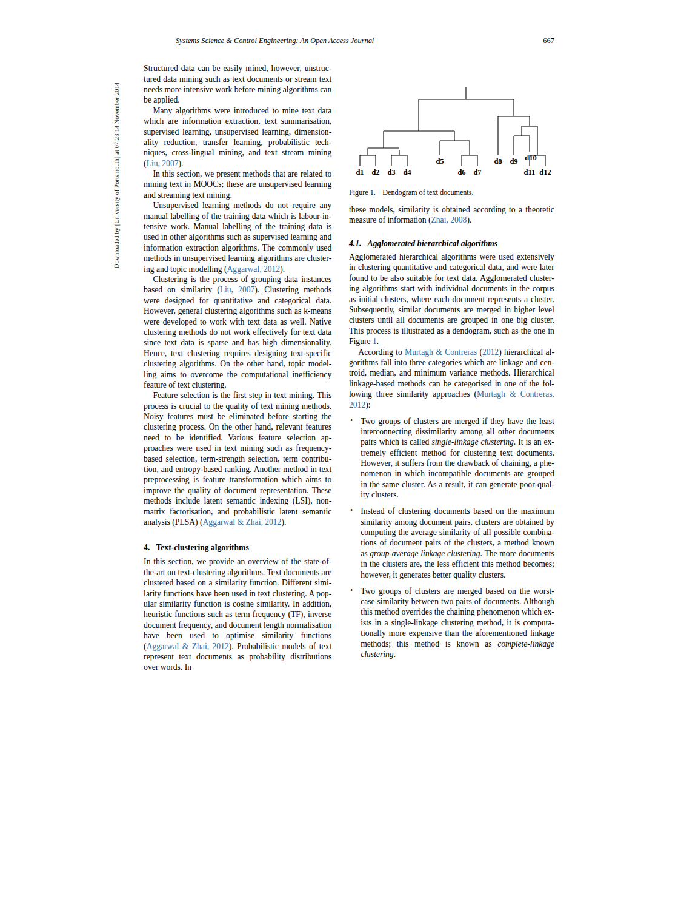Downloaded by [University of Portsmouth] at 07:23 14 November 2014
Systems Science & Control Engineering: An Open Access Journal 667
Structured data can be easily mined, however, unstructured data mining such as text documents or stream text needs more intensive work before mining algorithms can be applied.
Many algorithms were introduced to mine text data which are information extraction, text summarisation, supervised learning, unsupervised learning, dimensionality reduction, transfer learning, probabilistic techniques, cross-lingual mining, and text stream mining (Liu, 2007).
In this section, we present methods that are related to mining text in MOOCs; these are unsupervised learning and streaming text mining.
Unsupervised learning methods do not require any manual labelling of the training data which is labour-intensive work. Manual labelling of the training data is used in other algorithms such as supervised learning and information extraction algorithms. The commonly used methods in unsupervised learning algorithms are clustering and topic modelling (Aggarwal, 2012).
Clustering is the process of grouping data instances based on similarity (Liu, 2007). Clustering methods were designed for quantitative and categorical data. However, general clustering algorithms such as k-means were developed to work with text data as well. Native clustering methods do not work effectively for text data since text data is sparse and has high dimensionality. Hence, text clustering requires designing text-specific clustering algorithms. On the other hand, topic modelling aims to overcome the computational inefficiency feature of text clustering.
Feature selection is the first step in text mining. This process is crucial to the quality of text mining methods. Noisy features must be eliminated before starting the clustering process. On the other hand, relevant features need to be identified. Various feature selection approaches were used in text mining such as frequency-based selection, term-strength selection, term contribution, and entropy-based ranking. Another method in text preprocessing is feature transformation which aims to improve the quality of document representation. These methods include latent semantic indexing (LSI), non-matrix factorisation, and probabilistic latent semantic analysis (PLSA) (Aggarwal & Zhai, 2012).
4. Text-clustering algorithms
In this section, we provide an overview of the state-of-the-art on text-clustering algorithms. Text documents are clustered based on a similarity function. Different similarity functions have been used in text clustering. A popular similarity function is cosine similarity. In addition, heuristic functions such as term frequency (TF), inverse document frequency, and document length normalisation have been used to optimise similarity functions (Aggarwal & Zhai, 2012). Probabilistic models of text represent text documents as probability distributions over words. In
d1 d2 d3 d4 d5 d6 d7 d8 d9 d10 d11 d12
Figure 1. Dendogram of text documents.
these models, similarity is obtained according to a theoretic measure of information (Zhai, 2008).
4.1. Agglomerated hierarchical algorithms
Agglomerated hierarchical algorithms were used extensively in clustering quantitative and categorical data, and were later found to be also suitable for text data. Agglomerated clustering algorithms start with individual documents in the corpus as initial clusters, where each document represents a cluster. Subsequently, similar documents are merged in higher level clusters until all documents are grouped in one big cluster. This process is illustrated as a dendogram, such as the one in Figure 1.
According to Murtagh & Contreras (2012) hierarchical algorithms fall into three categories which are linkage and centroid, median, and minimum variance methods. Hierarchical linkage-based methods can be categorised in one of the following three similarity approaches (Murtagh & Contreras, 2012):
Two groups of clusters are merged if they have the least interconnecting dissimilarity among all other documents pairs which is called single-linkage clustering. It is an extremely efficient method for clustering text documents. However, it suffers from the drawback of chaining, a phenomenon in which incompatible documents are grouped in the same cluster. As a result, it can generate poor-quality clusters.
Instead of clustering documents based on the maximum similarity among document pairs, clusters are obtained by computing the average similarity of all possible combinations of document pairs of the clusters, a method known as group-average linkage clustering. The more documents in the clusters are, the less efficient this method becomes; however, it generates better quality clusters.
Two groups of clusters are merged based on the worst-case similarity between two pairs of documents. Although this method overrides the chaining phenomenon which exists in a single-linkage clustering method, it is computationally more expensive than the aforementioned linkage methods; this method is known as complete-linkage clustering.